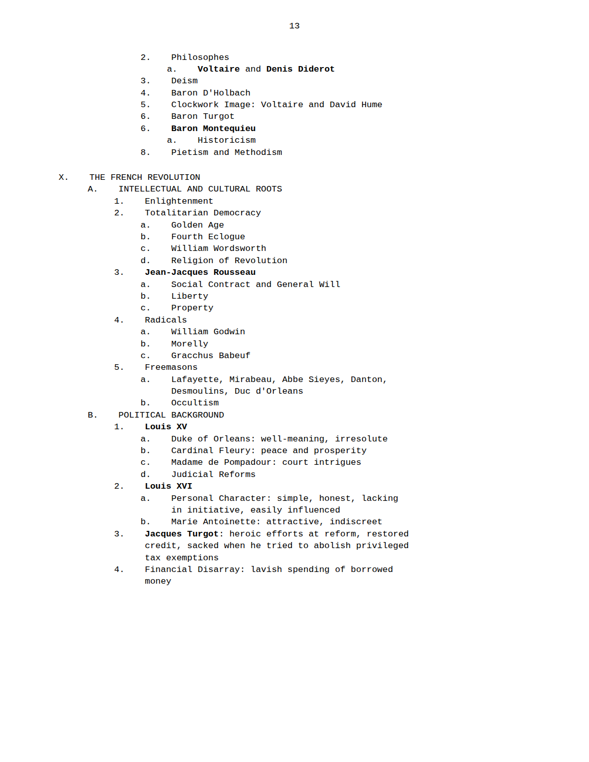13
2. Philosophes
a. Voltaire and Denis Diderot
3. Deism
4. Baron D'Holbach
5. Clockwork Image: Voltaire and David Hume
6. Baron Turgot
6. Baron Montequieu
a. Historicism
8. Pietism and Methodism
X. THE FRENCH REVOLUTION
A. INTELLECTUAL AND CULTURAL ROOTS
1. Enlightenment
2. Totalitarian Democracy
a. Golden Age
b. Fourth Eclogue
c. William Wordsworth
d. Religion of Revolution
3. Jean-Jacques Rousseau
a. Social Contract and General Will
b. Liberty
c. Property
4. Radicals
a. William Godwin
b. Morelly
c. Gracchus Babeuf
5. Freemasons
a. Lafayette, Mirabeau, Abbe Sieyes, Danton,
Desmoulins, Duc d'Orleans
b. Occultism
B. POLITICAL BACKGROUND
1. Louis XV
a. Duke of Orleans: well-meaning, irresolute
b. Cardinal Fleury: peace and prosperity
c. Madame de Pompadour: court intrigues
d. Judicial Reforms
2. Louis XVI
a. Personal Character: simple, honest, lacking
in initiative, easily influenced
b. Marie Antoinette: attractive, indiscreet
3. Jacques Turgot: heroic efforts at reform, restored
credit, sacked when he tried to abolish privileged
tax exemptions
4. Financial Disarray: lavish spending of borrowed
money